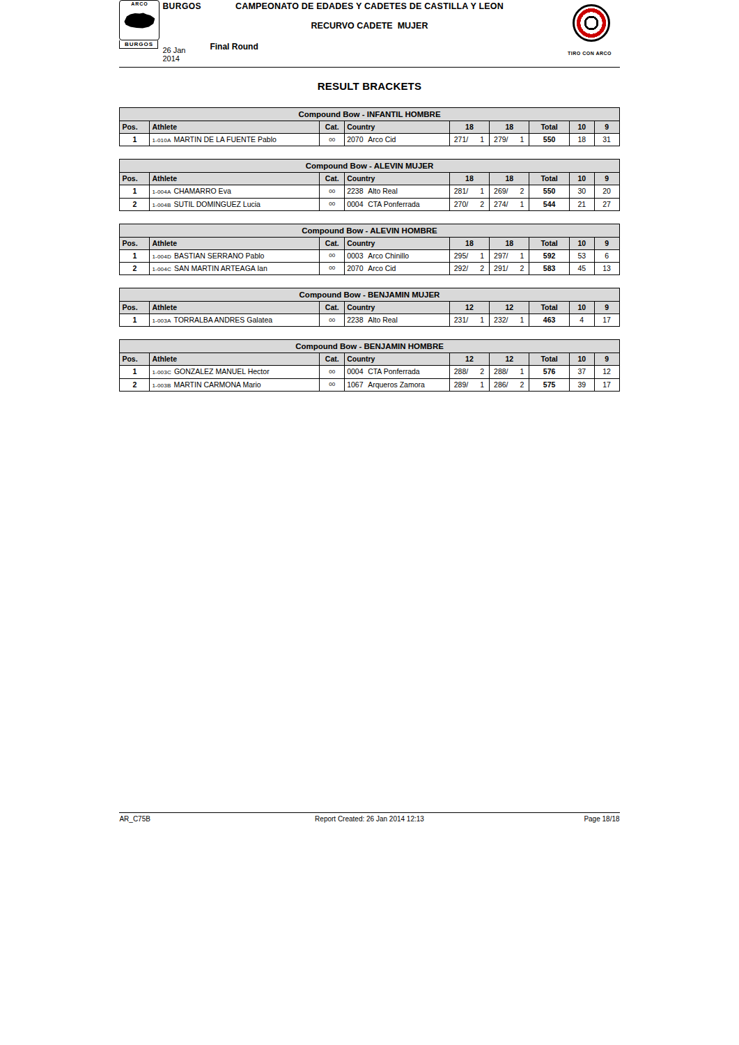ARCO
BURGOS
BURGOS
26 Jan 2014
CAMPEONATO DE EDADES Y CADETES DE CASTILLA Y LEON
RECURVO CADETE MUJER
Final Round
TIRO CON ARCO
RESULT BRACKETS
Compound Bow - INFANTIL HOMBRE
| Pos. | Athlete | Cat. | Country | 18 | 18 | Total | 10 | 9 |
| --- | --- | --- | --- | --- | --- | --- | --- | --- |
| 1 | 1-010A MARTIN DE LA FUENTE Pablo | 00 | 2070 Arco Cid | 271/ 1 | 279/ 1 | 550 | 18 | 31 |
Compound Bow - ALEVIN MUJER
| Pos. | Athlete | Cat. | Country | 18 | 18 | Total | 10 | 9 |
| --- | --- | --- | --- | --- | --- | --- | --- | --- |
| 1 | 1-004A CHAMARRO Eva | 00 | 2238 Alto Real | 281/ 1 | 269/ 2 | 550 | 30 | 20 |
| 2 | 1-004B SUTIL DOMINGUEZ Lucia | 00 | 0004 CTA Ponferrada | 270/ 2 | 274/ 1 | 544 | 21 | 27 |
Compound Bow - ALEVIN HOMBRE
| Pos. | Athlete | Cat. | Country | 18 | 18 | Total | 10 | 9 |
| --- | --- | --- | --- | --- | --- | --- | --- | --- |
| 1 | 1-004D BASTIAN SERRANO Pablo | 00 | 0003 Arco Chinillo | 295/ 1 | 297/ 1 | 592 | 53 | 6 |
| 2 | 1-004C SAN MARTIN ARTEAGA Ian | 00 | 2070 Arco Cid | 292/ 2 | 291/ 2 | 583 | 45 | 13 |
Compound Bow - BENJAMIN MUJER
| Pos. | Athlete | Cat. | Country | 12 | 12 | Total | 10 | 9 |
| --- | --- | --- | --- | --- | --- | --- | --- | --- |
| 1 | 1-003A TORRALBA ANDRES Galatea | 00 | 2238 Alto Real | 231/ 1 | 232/ 1 | 463 | 4 | 17 |
Compound Bow - BENJAMIN HOMBRE
| Pos. | Athlete | Cat. | Country | 12 | 12 | Total | 10 | 9 |
| --- | --- | --- | --- | --- | --- | --- | --- | --- |
| 1 | 1-003C GONZALEZ MANUEL Hector | 00 | 0004 CTA Ponferrada | 288/ 2 | 288/ 1 | 576 | 37 | 12 |
| 2 | 1-003B MARTIN CARMONA Mario | 00 | 1067 Arqueros Zamora | 289/ 1 | 286/ 2 | 575 | 39 | 17 |
AR_C75B
Report Created: 26 Jan 2014 12:13
Page 18/18